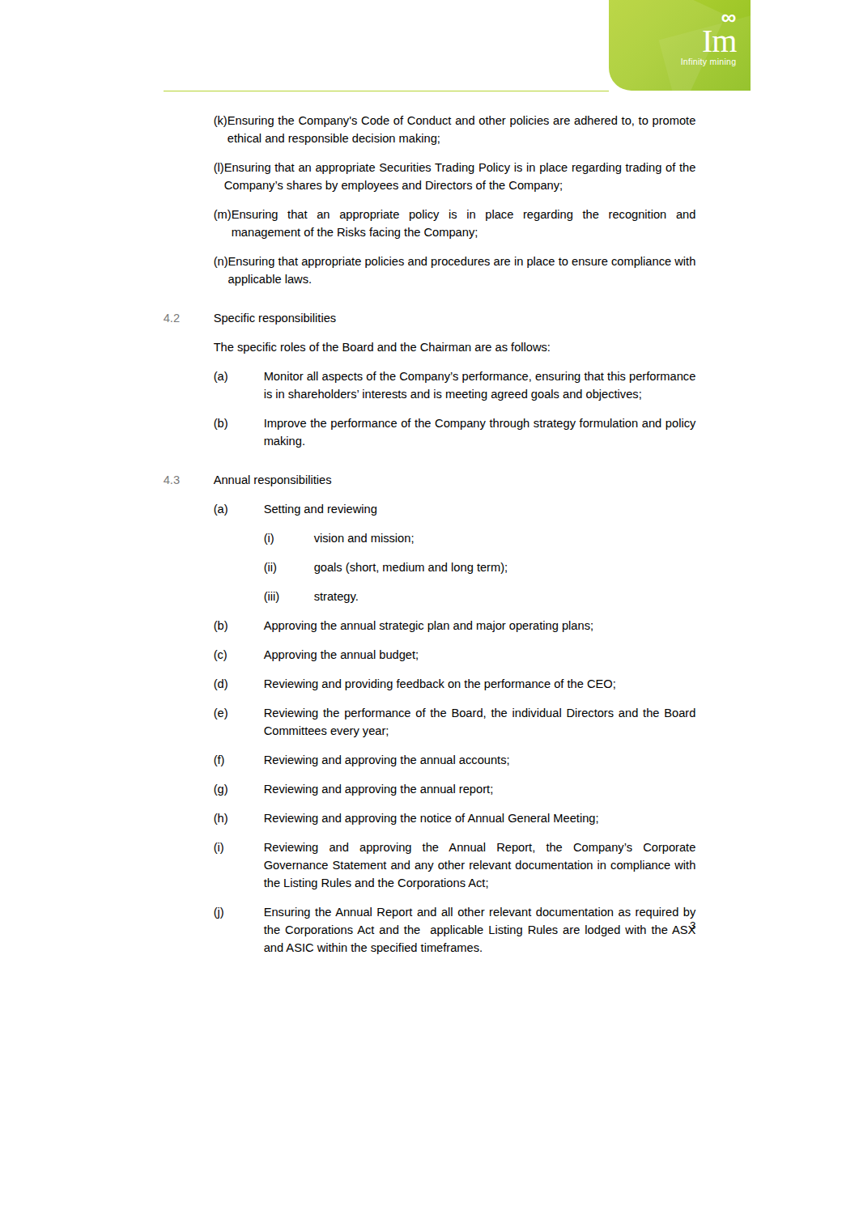∞ Im Infinity mining
(k)
Ensuring the Company's Code of Conduct and other policies are adhered to, to promote ethical and responsible decision making;
(l)
Ensuring that an appropriate Securities Trading Policy is in place regarding trading of the Company’s shares by employees and Directors of the Company;
(m)
Ensuring that an appropriate policy is in place regarding the recognition and management of the Risks facing the Company;
(n)
Ensuring that appropriate policies and procedures are in place to ensure compliance with applicable laws.
4.2
Specific responsibilities
The specific roles of the Board and the Chairman are as follows:
(a)
Monitor all aspects of the Company’s performance, ensuring that this performance is in shareholders’ interests and is meeting agreed goals and objectives;
(b)
Improve the performance of the Company through strategy formulation and policy making.
4.3
Annual responsibilities
(a)
Setting and reviewing
(i)
vision and mission;
(ii)
goals (short, medium and long term);
(iii)
strategy.
(b)
Approving the annual strategic plan and major operating plans;
(c)
Approving the annual budget;
(d)
Reviewing and providing feedback on the performance of the CEO;
(e)
Reviewing the performance of the Board, the individual Directors and the Board Committees every year;
(f)
Reviewing and approving the annual accounts;
(g)
Reviewing and approving the annual report;
(h)
Reviewing and approving the notice of Annual General Meeting;
(i)
Reviewing and approving the Annual Report, the Company’s Corporate Governance Statement and any other relevant documentation in compliance with the Listing Rules and the Corporations Act;
(j)
Ensuring the Annual Report and all other relevant documentation as required by the Corporations Act and the applicable Listing Rules are lodged with the ASX and ASIC within the specified timeframes.
3